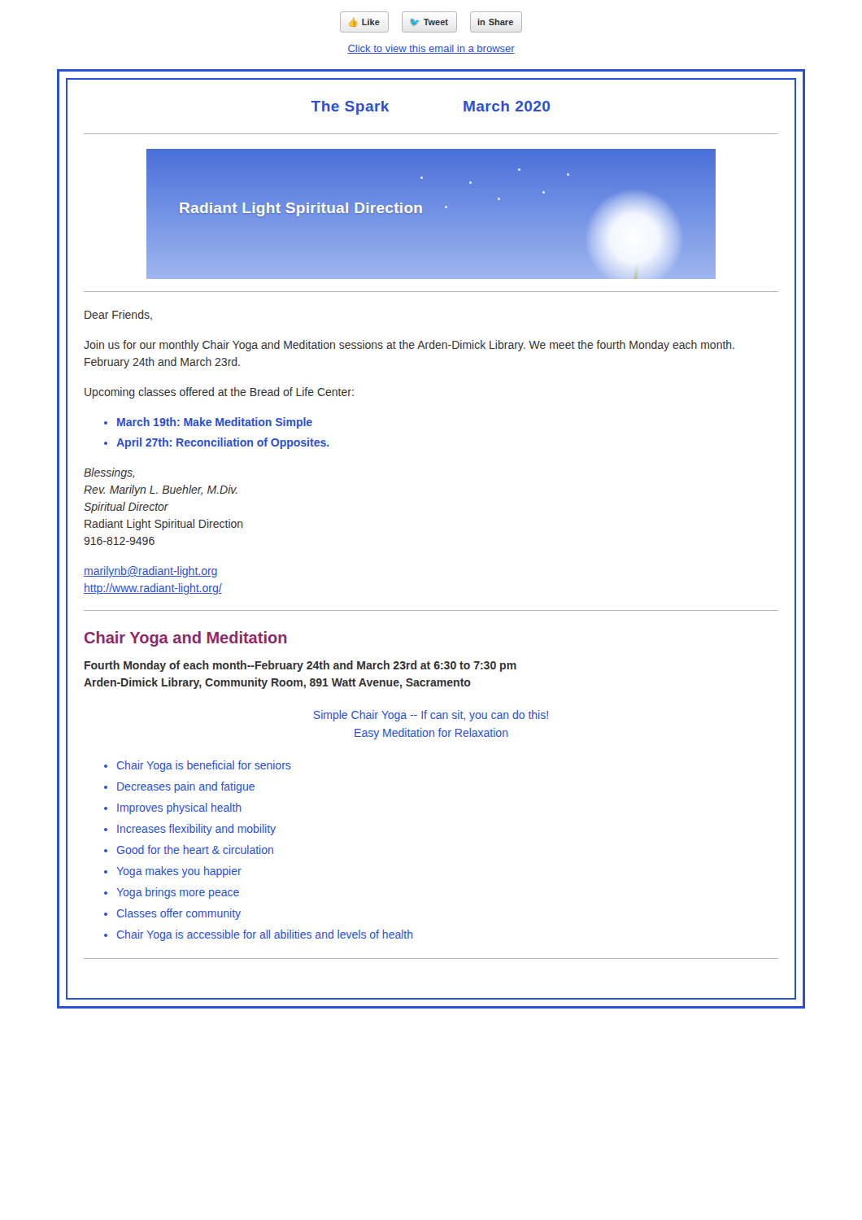👍Like 🐦Tweet in Share
Click to view this email in a browser
The SparkMarch 2020
Radiant Light Spiritual Direction
Dear Friends,
Join us for our monthly Chair Yoga and Meditation sessions at the Arden-Dimick Library. We meet the fourth Monday each month. February 24th and March 23rd.
Upcoming classes offered at the Bread of Life Center:
March 19th: Make Meditation Simple
April 27th: Reconciliation of Opposites.
Blessings,
Rev. Marilyn L. Buehler, M.Div.
Spiritual Director
Radiant Light Spiritual Direction
916-812-9496
marilynb@radiant-light.org
http://www.radiant-light.org/
Chair Yoga and Meditation
Fourth Monday of each month--February 24th and March 23rd at 6:30 to 7:30 pm
Arden-Dimick Library, Community Room, 891 Watt Avenue, Sacramento
Simple Chair Yoga -- If can sit, you can do this!
Easy Meditation for Relaxation
Chair Yoga is beneficial for seniors
Decreases pain and fatigue
Improves physical health
Increases flexibility and mobility
Good for the heart & circulation
Yoga makes you happier
Yoga brings more peace
Classes offer community
Chair Yoga is accessible for all abilities and levels of health